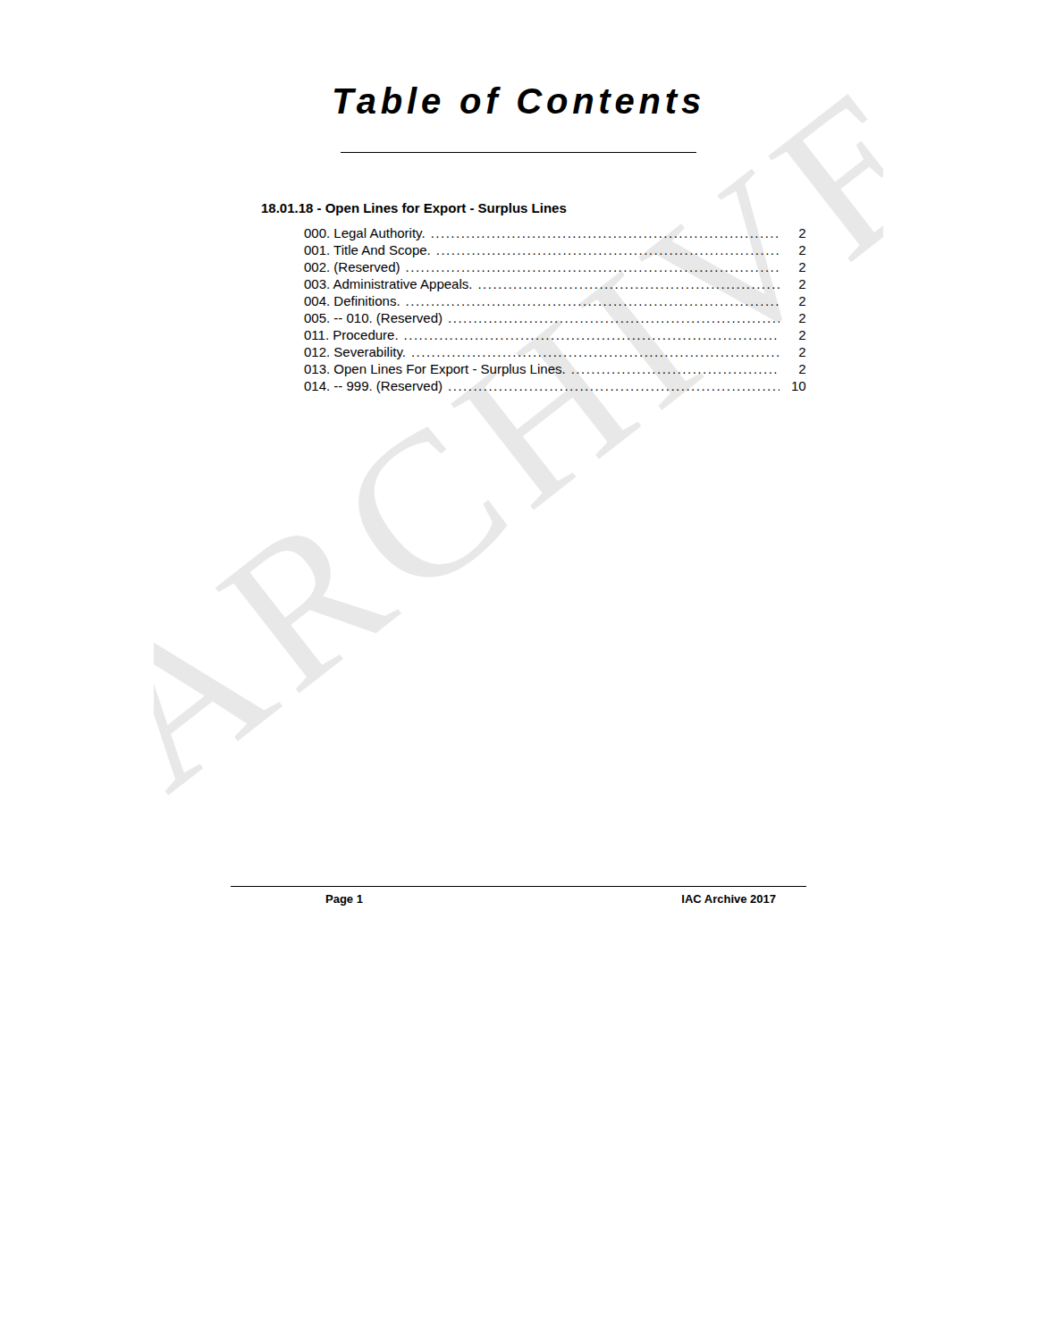ARCHIVE
Table of Contents
18.01.18 - Open Lines for Export - Surplus Lines
000. Legal Authority. ................................................................................................... 2
001. Title And Scope. .................................................................................................. 2
002. (Reserved) ....................................................................................................... 2
003. Administrative Appeals. .................................................................................... 2
004. Definitions. ....................................................................................................... 2
005. -- 010. (Reserved) ............................................................................................. 2
011. Procedure. ...................................................................................................... 2
012. Severability. ..................................................................................................... 2
013. Open Lines For Export - Surplus Lines. ........................................................... 2
014. -- 999. (Reserved) ........................................................................................... 10
Page 1
IAC Archive 2017